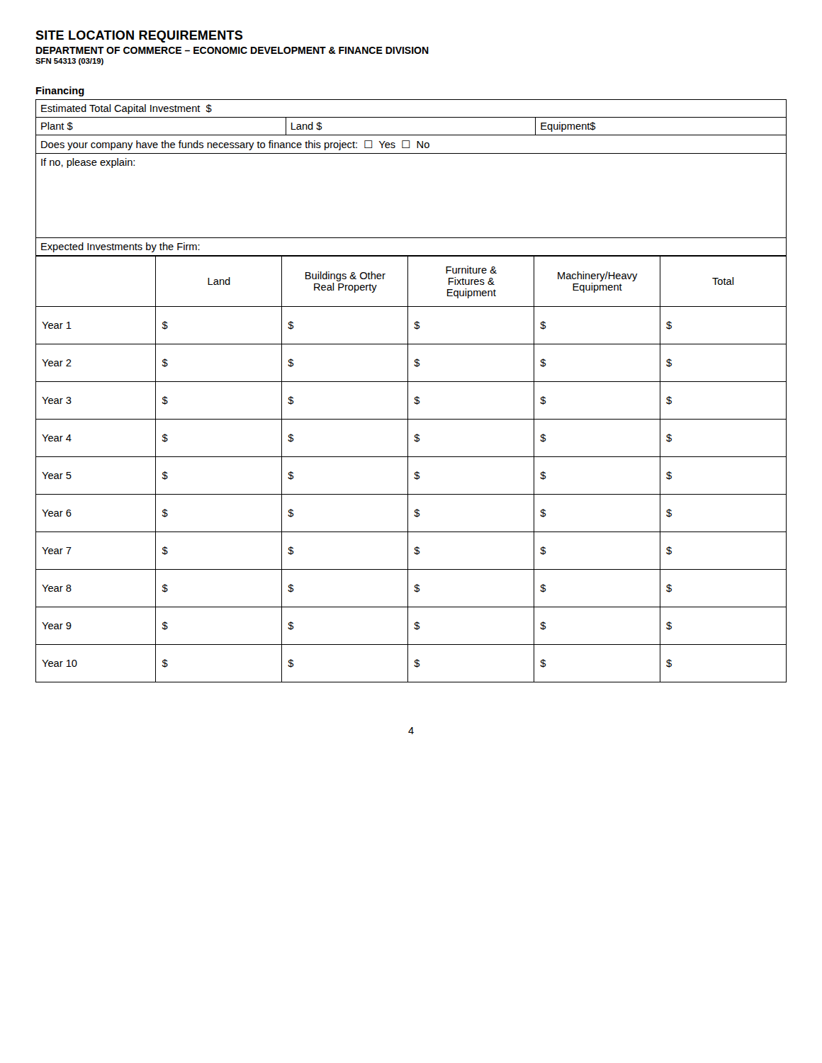SITE LOCATION REQUIREMENTS
DEPARTMENT OF COMMERCE – ECONOMIC DEVELOPMENT & FINANCE DIVISION
SFN 54313 (03/19)
Financing
| Estimated Total Capital Investment $ |
| Plant $ | Land $ | Equipment$ |
| Does your company have the funds necessary to finance this project: ☐ Yes ☐ No |
| If no, please explain: |
| Expected Investments by the Firm: |
| | Land | Buildings & Other Real Property | Furniture & Fixtures & Equipment | Machinery/Heavy Equipment | Total |
| --- | --- | --- | --- | --- | --- |
| Year 1 | $ | $ | $ | $ | $ |
| Year 2 | $ | $ | $ | $ | $ |
| Year 3 | $ | $ | $ | $ | $ |
| Year 4 | $ | $ | $ | $ | $ |
| Year 5 | $ | $ | $ | $ | $ |
| Year 6 | $ | $ | $ | $ | $ |
| Year 7 | $ | $ | $ | $ | $ |
| Year 8 | $ | $ | $ | $ | $ |
| Year 9 | $ | $ | $ | $ | $ |
| Year 10 | $ | $ | $ | $ | $ |
4